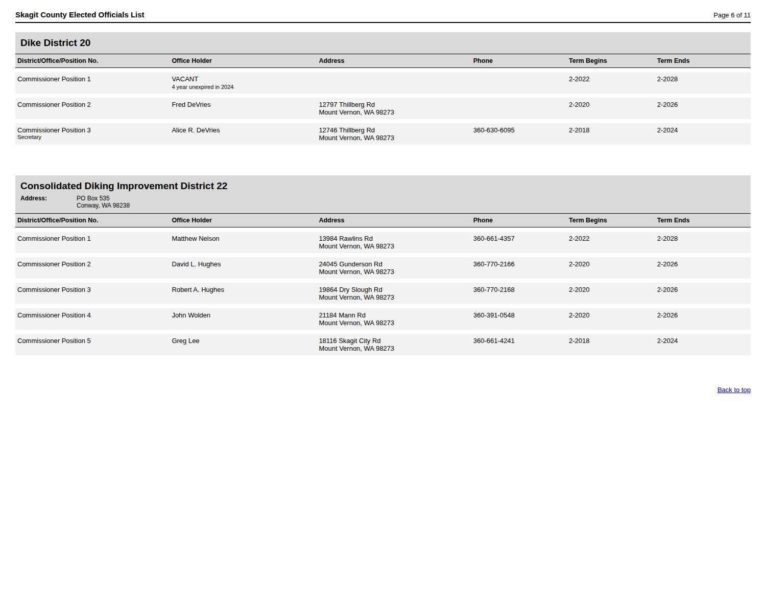Skagit County Elected Officials List Page 6 of 11
Dike District 20
| District/Office/Position No. | Office Holder | Address | Phone | Term Begins | Term Ends |
| --- | --- | --- | --- | --- | --- |
| Commissioner Position 1 | VACANT 4 year unexpired in 2024 | | | 2-2022 | 2-2028 |
| Commissioner Position 2 | Fred DeVries | 12797 Thillberg Rd Mount Vernon, WA 98273 | | 2-2020 | 2-2026 |
| Commissioner Position 3 Secretary | Alice R. DeVries | 12746 Thillberg Rd Mount Vernon, WA 98273 | 360-630-6095 | 2-2018 | 2-2024 |
Consolidated Diking Improvement District 22
Address: PO Box 535
Conway, WA 98238
| District/Office/Position No. | Office Holder | Address | Phone | Term Begins | Term Ends |
| --- | --- | --- | --- | --- | --- |
| Commissioner Position 1 | Matthew Nelson | 13984 Rawlins Rd Mount Vernon, WA 98273 | 360-661-4357 | 2-2022 | 2-2028 |
| Commissioner Position 2 | David L. Hughes | 24045 Gunderson Rd Mount Vernon, WA 98273 | 360-770-2166 | 2-2020 | 2-2026 |
| Commissioner Position 3 | Robert A. Hughes | 19864 Dry Slough Rd Mount Vernon, WA 98273 | 360-770-2168 | 2-2020 | 2-2026 |
| Commissioner Position 4 | John Wolden | 21184 Mann Rd Mount Vernon, WA 98273 | 360-391-0548 | 2-2020 | 2-2026 |
| Commissioner Position 5 | Greg Lee | 18116 Skagit City Rd Mount Vernon, WA 98273 | 360-661-4241 | 2-2018 | 2-2024 |
Back to top